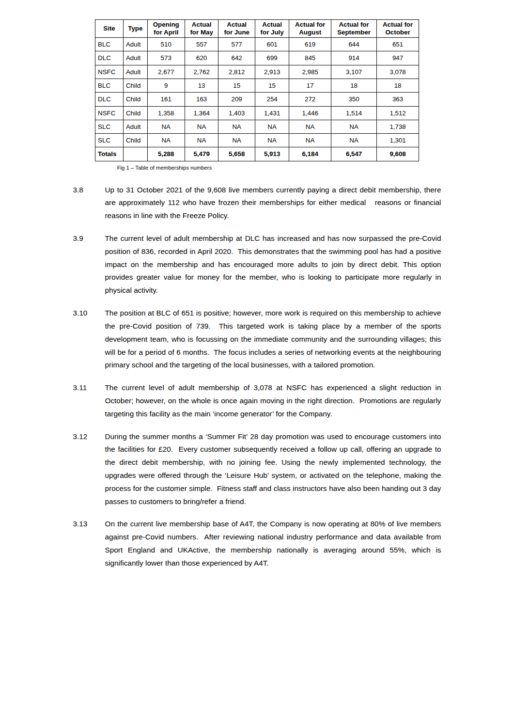| Site | Type | Opening for April | Actual for May | Actual for June | Actual for July | Actual for August | Actual for September | Actual for October |
| --- | --- | --- | --- | --- | --- | --- | --- | --- |
| BLC | Adult | 510 | 557 | 577 | 601 | 619 | 644 | 651 |
| DLC | Adult | 573 | 620 | 642 | 699 | 845 | 914 | 947 |
| NSFC | Adult | 2,677 | 2,762 | 2,812 | 2,913 | 2,985 | 3,107 | 3,078 |
| BLC | Child | 9 | 13 | 15 | 15 | 17 | 18 | 18 |
| DLC | Child | 161 | 163 | 209 | 254 | 272 | 350 | 363 |
| NSFC | Child | 1,358 | 1,364 | 1,403 | 1,431 | 1,446 | 1,514 | 1,512 |
| SLC | Adult | NA | NA | NA | NA | NA | NA | 1,738 |
| SLC | Child | NA | NA | NA | NA | NA | NA | 1,301 |
| Totals | | 5,288 | 5,479 | 5,658 | 5,913 | 6,184 | 6,547 | 9,608 |
Fig 1 – Table of memberships numbers
3.8
Up to 31 October 2021 of the 9,608 live members currently paying a direct debit membership, there are approximately 112 who have frozen their memberships for either medical reasons or financial reasons in line with the Freeze Policy.
3.9
The current level of adult membership at DLC has increased and has now surpassed the pre-Covid position of 836, recorded in April 2020. This demonstrates that the swimming pool has had a positive impact on the membership and has encouraged more adults to join by direct debit. This option provides greater value for money for the member, who is looking to participate more regularly in physical activity.
3.10
The position at BLC of 651 is positive; however, more work is required on this membership to achieve the pre-Covid position of 739. This targeted work is taking place by a member of the sports development team, who is focussing on the immediate community and the surrounding villages; this will be for a period of 6 months. The focus includes a series of networking events at the neighbouring primary school and the targeting of the local businesses, with a tailored promotion.
3.11
The current level of adult membership of 3,078 at NSFC has experienced a slight reduction in October; however, on the whole is once again moving in the right direction. Promotions are regularly targeting this facility as the main ‘income generator’ for the Company.
3.12
During the summer months a ‘Summer Fit’ 28 day promotion was used to encourage customers into the facilities for £20. Every customer subsequently received a follow up call, offering an upgrade to the direct debit membership, with no joining fee. Using the newly implemented technology, the upgrades were offered through the ‘Leisure Hub’ system, or activated on the telephone, making the process for the customer simple. Fitness staff and class instructors have also been handing out 3 day passes to customers to bring/refer a friend.
3.13
On the current live membership base of A4T, the Company is now operating at 80% of live members against pre-Covid numbers. After reviewing national industry performance and data available from Sport England and UKActive, the membership nationally is averaging around 55%, which is significantly lower than those experienced by A4T.